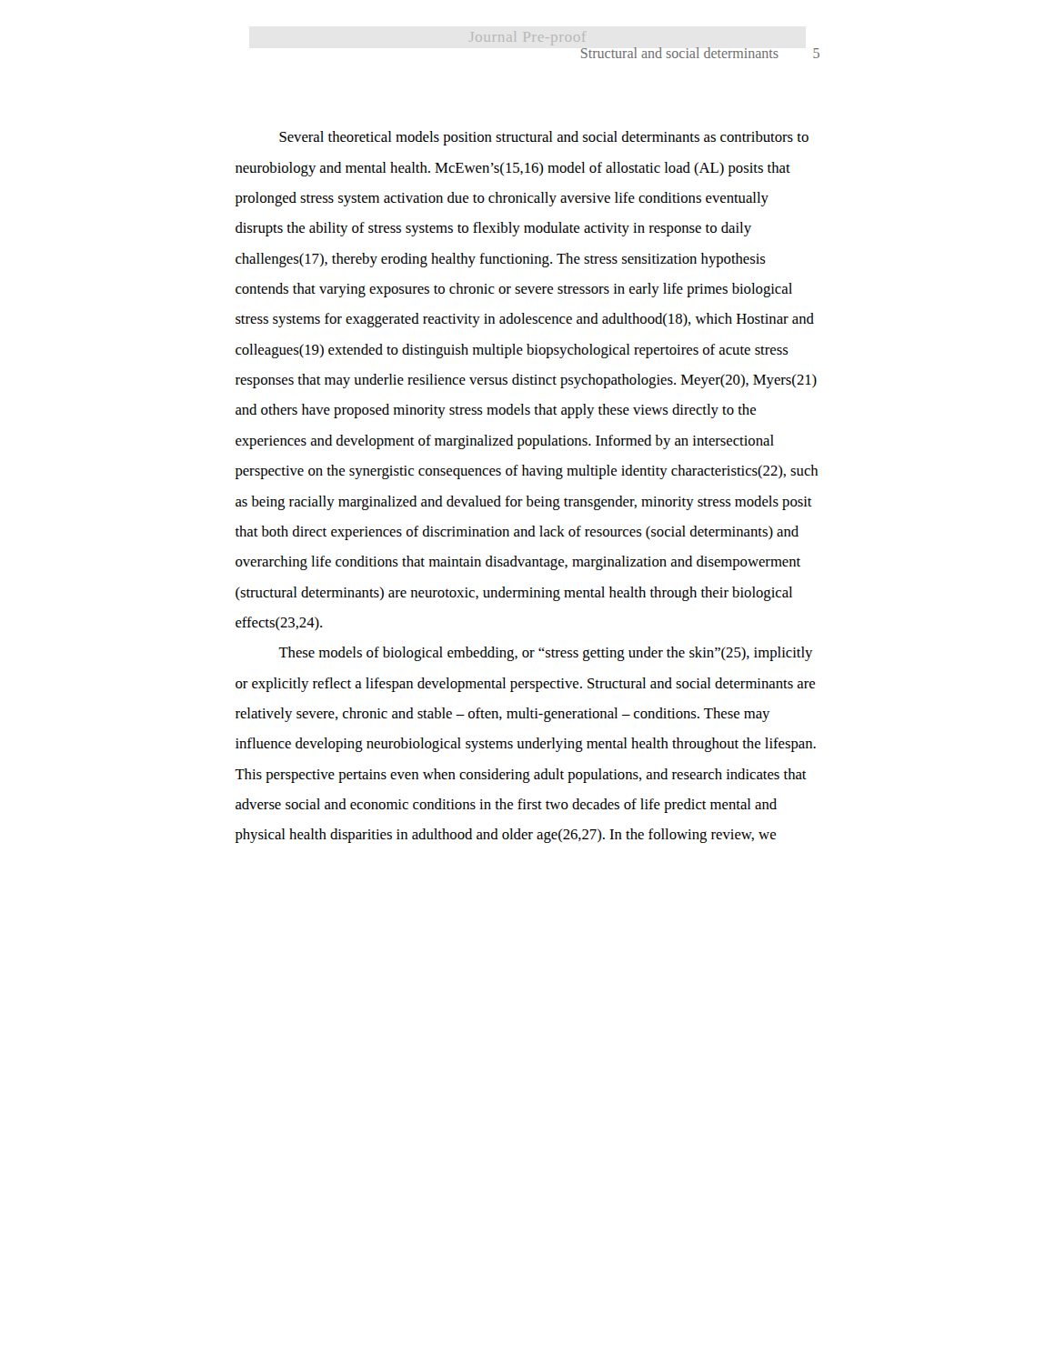Journal Pre-proof
Structural and social determinants 5
Several theoretical models position structural and social determinants as contributors to neurobiology and mental health. McEwen’s(15,16) model of allostatic load (AL) posits that prolonged stress system activation due to chronically aversive life conditions eventually disrupts the ability of stress systems to flexibly modulate activity in response to daily challenges(17), thereby eroding healthy functioning. The stress sensitization hypothesis contends that varying exposures to chronic or severe stressors in early life primes biological stress systems for exaggerated reactivity in adolescence and adulthood(18), which Hostinar and colleagues(19) extended to distinguish multiple biopsychological repertoires of acute stress responses that may underlie resilience versus distinct psychopathologies. Meyer(20), Myers(21) and others have proposed minority stress models that apply these views directly to the experiences and development of marginalized populations. Informed by an intersectional perspective on the synergistic consequences of having multiple identity characteristics(22), such as being racially marginalized and devalued for being transgender, minority stress models posit that both direct experiences of discrimination and lack of resources (social determinants) and overarching life conditions that maintain disadvantage, marginalization and disempowerment (structural determinants) are neurotoxic, undermining mental health through their biological effects(23,24).
These models of biological embedding, or “stress getting under the skin”(25), implicitly or explicitly reflect a lifespan developmental perspective. Structural and social determinants are relatively severe, chronic and stable – often, multi-generational – conditions. These may influence developing neurobiological systems underlying mental health throughout the lifespan. This perspective pertains even when considering adult populations, and research indicates that adverse social and economic conditions in the first two decades of life predict mental and physical health disparities in adulthood and older age(26,27). In the following review, we